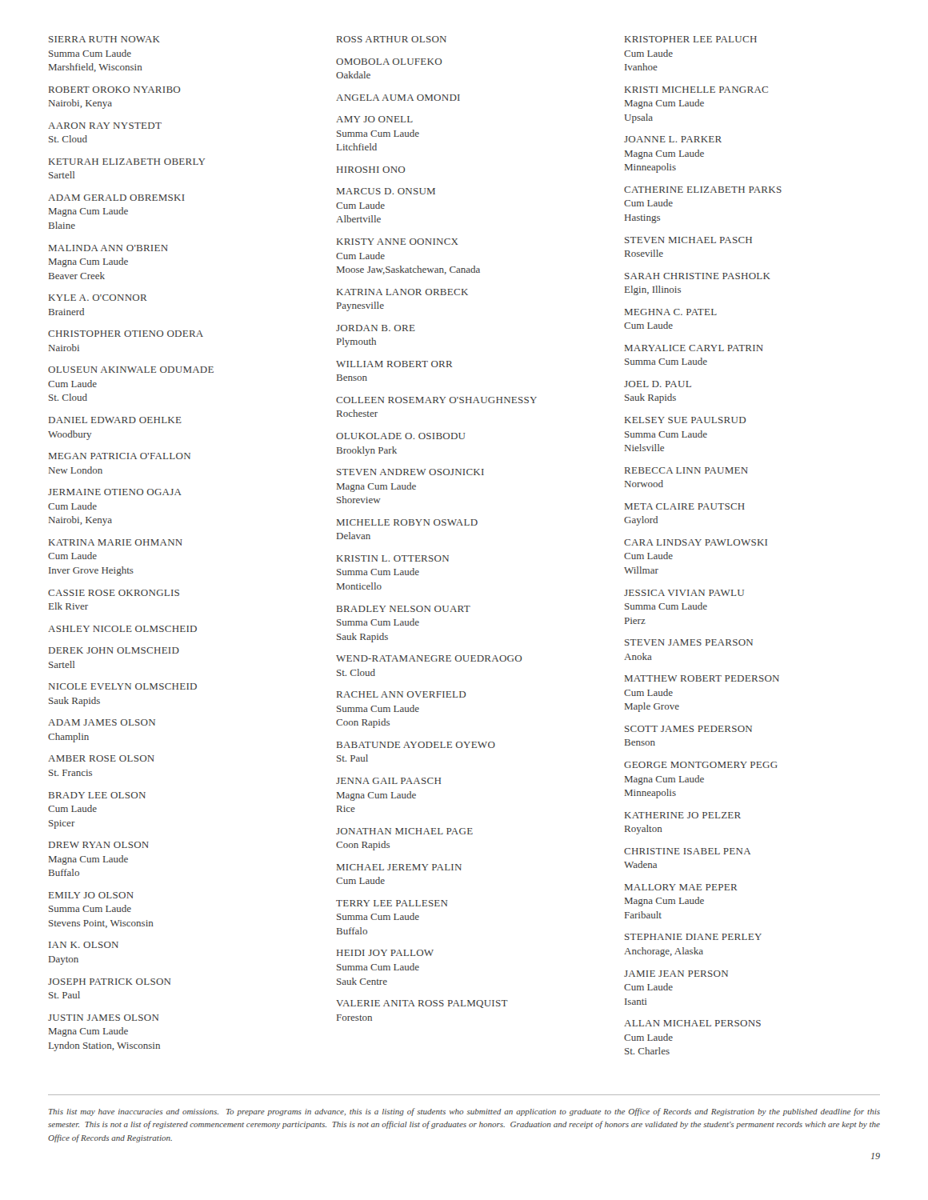Sierra Ruth Nowak Summa Cum Laude Marshfield, Wisconsin
Robert Oroko Nyaribo Nairobi, Kenya
Aaron Ray Nystedt St. Cloud
Keturah Elizabeth Oberly Sartell
Adam Gerald Obremski Magna Cum Laude Blaine
Malinda Ann O'Brien Magna Cum Laude Beaver Creek
Kyle A. O'Connor Brainerd
Christopher Otieno Odera Nairobi
Oluseun Akinwale Odumade Cum Laude St. Cloud
Daniel Edward Oehlke Woodbury
Megan Patricia O'Fallon New London
Jermaine Otieno Ogaja Cum Laude Nairobi, Kenya
Katrina Marie Ohmann Cum Laude Inver Grove Heights
Cassie Rose Okronglis Elk River
Ashley Nicole Olmscheid
Derek John Olmscheid Sartell
Nicole Evelyn Olmscheid Sauk Rapids
Adam James Olson Champlin
Amber Rose Olson St. Francis
Brady Lee Olson Cum Laude Spicer
Drew Ryan Olson Magna Cum Laude Buffalo
Emily Jo Olson Summa Cum Laude Stevens Point, Wisconsin
Ian K. Olson Dayton
Joseph Patrick Olson St. Paul
Justin James Olson Magna Cum Laude Lyndon Station, Wisconsin
Ross Arthur Olson
Omobola Olufeko Oakdale
Angela Auma Omondi
Amy Jo Onell Summa Cum Laude Litchfield
Hiroshi Ono
Marcus D. Onsum Cum Laude Albertville
Kristy Anne Oonincx Cum Laude Moose Jaw,Saskatchewan, Canada
Katrina Lanor Orbeck Paynesville
Jordan B. Ore Plymouth
William Robert Orr Benson
Colleen Rosemary O'Shaughnessy Rochester
Olukolade O. Osibodu Brooklyn Park
Steven Andrew Osojnicki Magna Cum Laude Shoreview
Michelle Robyn Oswald Delavan
Kristin L. Otterson Summa Cum Laude Monticello
Bradley Nelson Ouart Summa Cum Laude Sauk Rapids
Wend-Ratamanegre Ouedraogo St. Cloud
Rachel Ann Overfield Summa Cum Laude Coon Rapids
Babatunde Ayodele Oyewo St. Paul
Jenna Gail Paasch Magna Cum Laude Rice
Jonathan Michael Page Coon Rapids
Michael Jeremy Palin Cum Laude
Terry Lee Pallesen Summa Cum Laude Buffalo
Heidi Joy Pallow Summa Cum Laude Sauk Centre
Valerie Anita Ross Palmquist Foreston
Kristopher Lee Paluch Cum Laude Ivanhoe
Kristi Michelle Pangrac Magna Cum Laude Upsala
Joanne L. Parker Magna Cum Laude Minneapolis
Catherine Elizabeth Parks Cum Laude Hastings
Steven Michael Pasch Roseville
Sarah Christine Pasholk Elgin, Illinois
Meghna C. Patel Cum Laude
Maryalice Caryl Patrin Summa Cum Laude
Joel D. Paul Sauk Rapids
Kelsey Sue Paulsrud Summa Cum Laude Nielsville
Rebecca Linn Paumen Norwood
Meta Claire Pautsch Gaylord
Cara Lindsay Pawlowski Cum Laude Willmar
Jessica Vivian Pawlu Summa Cum Laude Pierz
Steven James Pearson Anoka
Matthew Robert Pederson Cum Laude Maple Grove
Scott James Pederson Benson
George Montgomery Pegg Magna Cum Laude Minneapolis
Katherine Jo Pelzer Royalton
Christine Isabel Pena Wadena
Mallory Mae Peper Magna Cum Laude Faribault
Stephanie Diane Perley Anchorage, Alaska
Jamie Jean Person Cum Laude Isanti
Allan Michael Persons Cum Laude St. Charles
This list may have inaccuracies and omissions. To prepare programs in advance, this is a listing of students who submitted an application to graduate to the Office of Records and Registration by the published deadline for this semester. This is not a list of registered commencement ceremony participants. This is not an official list of graduates or honors. Graduation and receipt of honors are validated by the student's permanent records which are kept by the Office of Records and Registration.
19